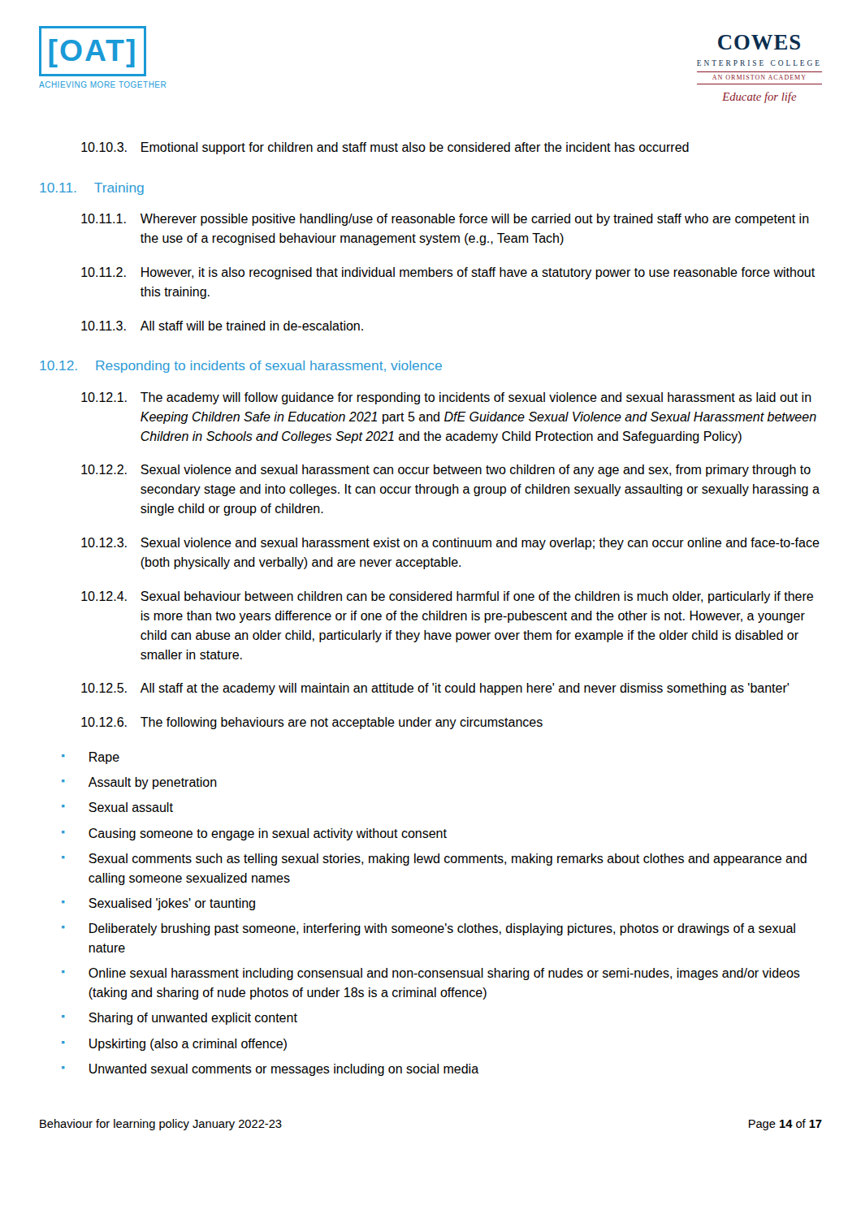[OAT]
ACHIEVING MORE TOGETHER
COWES
ENTERPRISE COLLEGE
AN ORMISTON ACADEMY
Educate for life
10.10.3.
Emotional support for children and staff must also be considered after the incident has occurred
10.11. Training
10.11.1.
Wherever possible positive handling/use of reasonable force will be carried out by trained staff who are competent in the use of a recognised behaviour management system (e.g., Team Tach)
10.11.2.
However, it is also recognised that individual members of staff have a statutory power to use reasonable force without this training.
10.11.3.
All staff will be trained in de-escalation.
10.12. Responding to incidents of sexual harassment, violence
10.12.1.
The academy will follow guidance for responding to incidents of sexual violence and sexual harassment as laid out in Keeping Children Safe in Education 2021 part 5 and DfE Guidance Sexual Violence and Sexual Harassment between Children in Schools and Colleges Sept 2021 and the academy Child Protection and Safeguarding Policy)
10.12.2.
Sexual violence and sexual harassment can occur between two children of any age and sex, from primary through to secondary stage and into colleges. It can occur through a group of children sexually assaulting or sexually harassing a single child or group of children.
10.12.3.
Sexual violence and sexual harassment exist on a continuum and may overlap; they can occur online and face-to-face (both physically and verbally) and are never acceptable.
10.12.4.
Sexual behaviour between children can be considered harmful if one of the children is much older, particularly if there is more than two years difference or if one of the children is pre-pubescent and the other is not. However, a younger child can abuse an older child, particularly if they have power over them for example if the older child is disabled or smaller in stature.
10.12.5.
All staff at the academy will maintain an attitude of 'it could happen here' and never dismiss something as 'banter'
10.12.6.
The following behaviours are not acceptable under any circumstances
Rape
Assault by penetration
Sexual assault
Causing someone to engage in sexual activity without consent
Sexual comments such as telling sexual stories, making lewd comments, making remarks about clothes and appearance and calling someone sexualized names
Sexualised 'jokes' or taunting
Deliberately brushing past someone, interfering with someone's clothes, displaying pictures, photos or drawings of a sexual nature
Online sexual harassment including consensual and non-consensual sharing of nudes or semi-nudes, images and/or videos (taking and sharing of nude photos of under 18s is a criminal offence)
Sharing of unwanted explicit content
Upskirting (also a criminal offence)
Unwanted sexual comments or messages including on social media
Behaviour for learning policy January 2022-23
Page 14 of 17